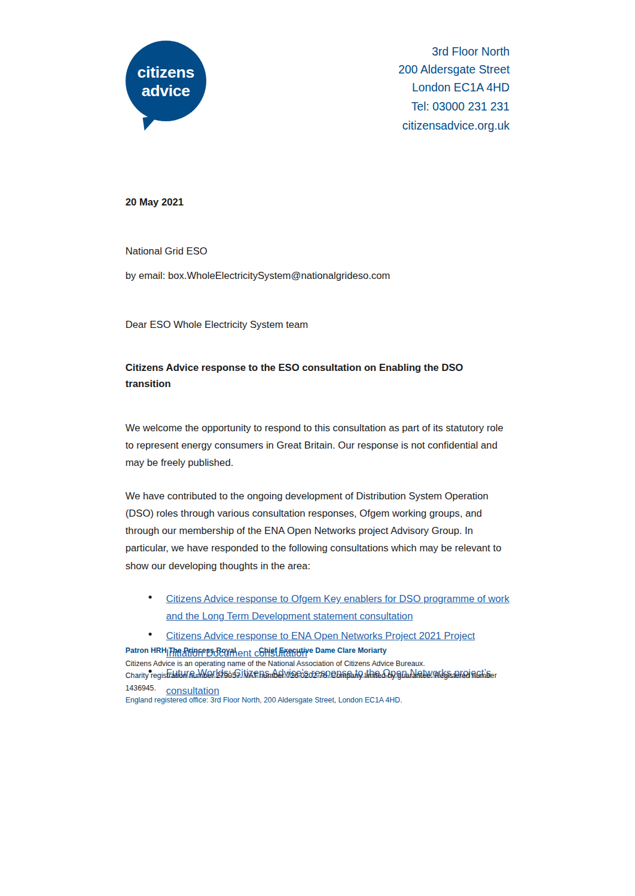citizens
advice
3rd Floor North
200 Aldersgate Street
London EC1A 4HD
Tel: 03000 231 231
citizensadvice.org.uk
20 May 2021
National Grid ESO
by email: box.WholeElectricitySystem@nationalgrideso.com
Dear ESO Whole Electricity System team
Citizens Advice response to the ESO consultation on Enabling the DSO transition
We welcome the opportunity to respond to this consultation as part of its statutory role to represent energy consumers in Great Britain. Our response is not confidential and may be freely published.
We have contributed to the ongoing development of Distribution System Operation (DSO) roles through various consultation responses, Ofgem working groups, and through our membership of the ENA Open Networks project Advisory Group. In particular, we have responded to the following consultations which may be relevant to show our developing thoughts in the area:
Citizens Advice response to Ofgem Key enablers for DSO programme of work and the Long Term Development statement consultation
Citizens Advice response to ENA Open Networks Project 2021 Project Initiation Document consultation
Future Worlds: Citizens Advice’s response to the Open Networks project’s consultation
Patron HRH The Princess Royal Chief Executive Dame Clare Moriarty
Citizens Advice is an operating name of the National Association of Citizens Advice Bureaux.
Charity registration number 279057. VAT number 726 0202 76. Company limited by guarantee. Registered number 1436945.
England registered office: 3rd Floor North, 200 Aldersgate Street, London EC1A 4HD.